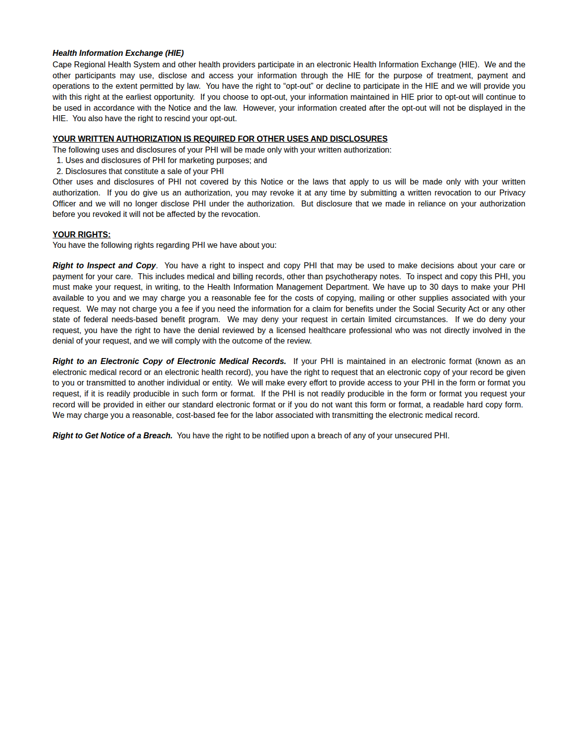Health Information Exchange (HIE)
Cape Regional Health System and other health providers participate in an electronic Health Information Exchange (HIE). We and the other participants may use, disclose and access your information through the HIE for the purpose of treatment, payment and operations to the extent permitted by law. You have the right to “opt-out” or decline to participate in the HIE and we will provide you with this right at the earliest opportunity. If you choose to opt-out, your information maintained in HIE prior to opt-out will continue to be used in accordance with the Notice and the law. However, your information created after the opt-out will not be displayed in the HIE. You also have the right to rescind your opt-out.
YOUR WRITTEN AUTHORIZATION IS REQUIRED FOR OTHER USES AND DISCLOSURES
The following uses and disclosures of your PHI will be made only with your written authorization:
Uses and disclosures of PHI for marketing purposes; and
Disclosures that constitute a sale of your PHI
Other uses and disclosures of PHI not covered by this Notice or the laws that apply to us will be made only with your written authorization. If you do give us an authorization, you may revoke it at any time by submitting a written revocation to our Privacy Officer and we will no longer disclose PHI under the authorization. But disclosure that we made in reliance on your authorization before you revoked it will not be affected by the revocation.
YOUR RIGHTS:
You have the following rights regarding PHI we have about you:
Right to Inspect and Copy. You have a right to inspect and copy PHI that may be used to make decisions about your care or payment for your care. This includes medical and billing records, other than psychotherapy notes. To inspect and copy this PHI, you must make your request, in writing, to the Health Information Management Department. We have up to 30 days to make your PHI available to you and we may charge you a reasonable fee for the costs of copying, mailing or other supplies associated with your request. We may not charge you a fee if you need the information for a claim for benefits under the Social Security Act or any other state of federal needs-based benefit program. We may deny your request in certain limited circumstances. If we do deny your request, you have the right to have the denial reviewed by a licensed healthcare professional who was not directly involved in the denial of your request, and we will comply with the outcome of the review.
Right to an Electronic Copy of Electronic Medical Records. If your PHI is maintained in an electronic format (known as an electronic medical record or an electronic health record), you have the right to request that an electronic copy of your record be given to you or transmitted to another individual or entity. We will make every effort to provide access to your PHI in the form or format you request, if it is readily producible in such form or format. If the PHI is not readily producible in the form or format you request your record will be provided in either our standard electronic format or if you do not want this form or format, a readable hard copy form. We may charge you a reasonable, cost-based fee for the labor associated with transmitting the electronic medical record.
Right to Get Notice of a Breach. You have the right to be notified upon a breach of any of your unsecured PHI.